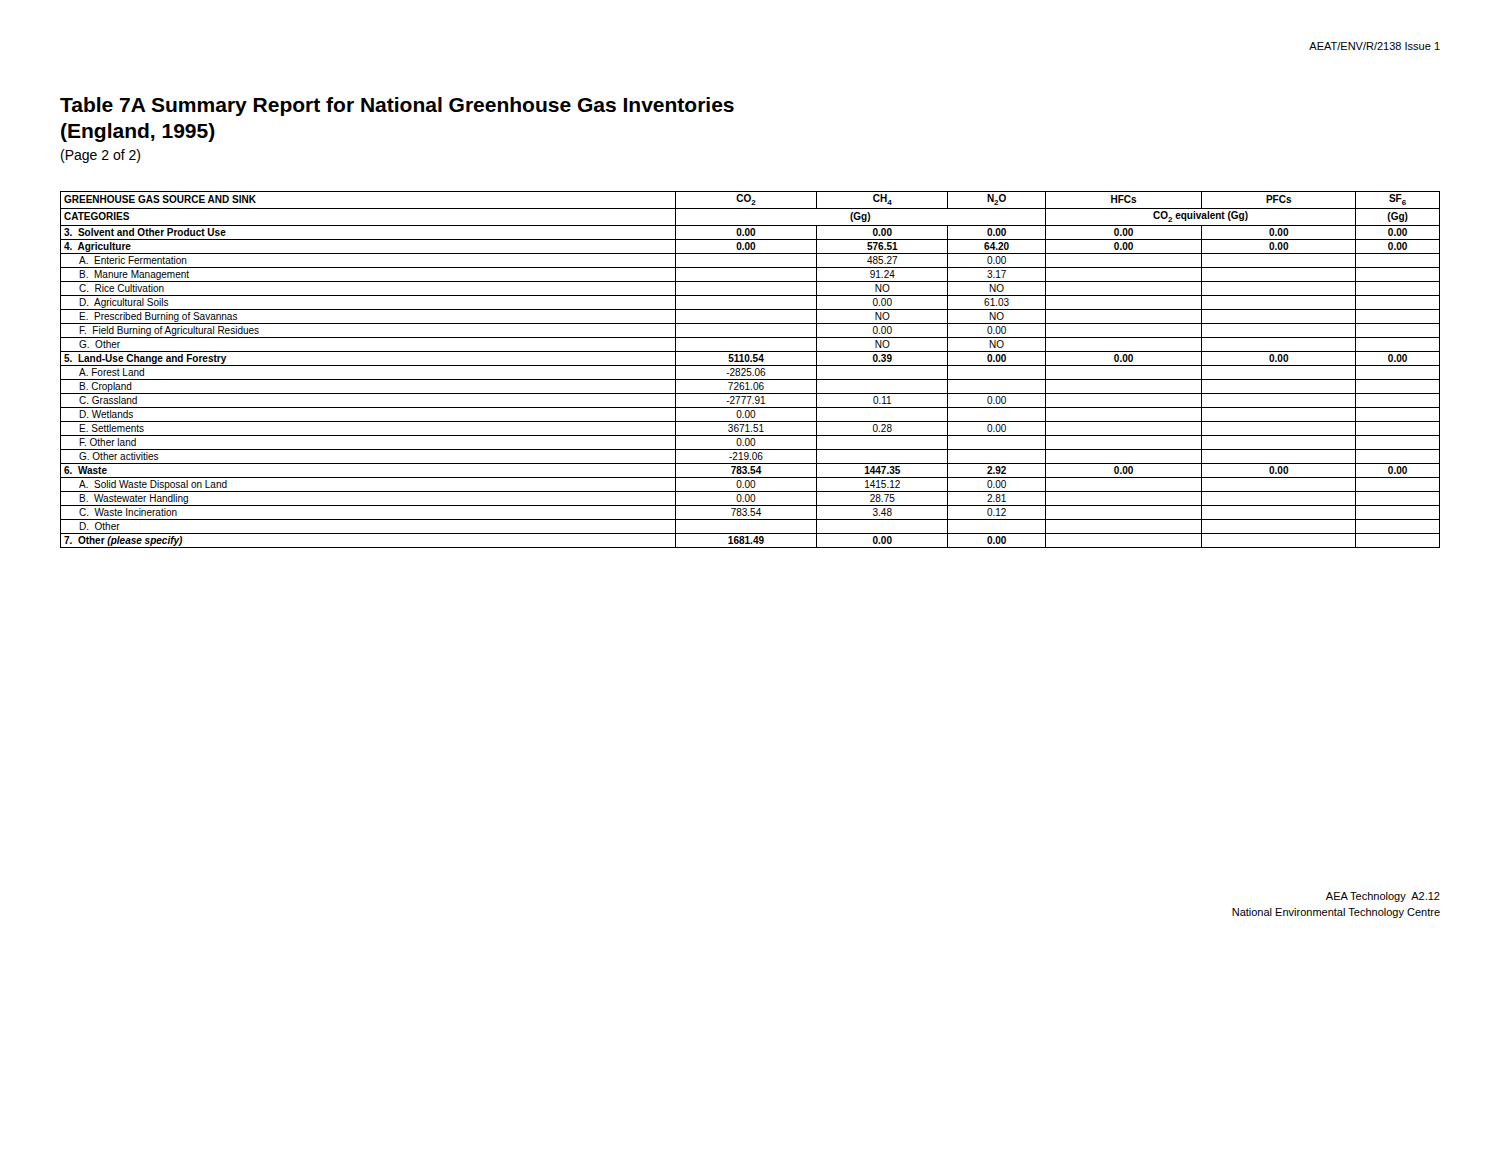AEAT/ENV/R/2138 Issue 1
Table 7A Summary Report for National Greenhouse Gas Inventories
(England, 1995)
(Page 2 of 2)
| GREENHOUSE GAS SOURCE AND SINK | CO 2 | CH 4 | N 2 O | HFCs | PFCs | SF 6 |
| --- | --- | --- | --- | --- | --- | --- |
| CATEGORIES | (Gg) | CO 2 equivalent (Gg) | (Gg) |
| 3. Solvent and Other Product Use | 0.00 | 0.00 | 0.00 | 0.00 | 0.00 | 0.00 |
| 4. Agriculture | 0.00 | 576.51 | 64.20 | 0.00 | 0.00 | 0.00 |
| A. Enteric Fermentation | | 485.27 | 0.00 | | | |
| B. Manure Management | | 91.24 | 3.17 | | | |
| C. Rice Cultivation | | NO | NO | | | |
| D. Agricultural Soils | | 0.00 | 61.03 | | | |
| E. Prescribed Burning of Savannas | | NO | NO | | | |
| F. Field Burning of Agricultural Residues | | 0.00 | 0.00 | | | |
| G. Other | | NO | NO | | | |
| 5. Land-Use Change and Forestry | 5110.54 | 0.39 | 0.00 | 0.00 | 0.00 | 0.00 |
| A. Forest Land | -2825.06 | | | | | |
| B. Cropland | 7261.06 | | | | | |
| C. Grassland | -2777.91 | 0.11 | 0.00 | | | |
| D. Wetlands | 0.00 | | | | | |
| E. Settlements | 3671.51 | 0.28 | 0.00 | | | |
| F. Other land | 0.00 | | | | | |
| G. Other activities | -219.06 | | | | | |
| 6. Waste | 783.54 | 1447.35 | 2.92 | 0.00 | 0.00 | 0.00 |
| A. Solid Waste Disposal on Land | 0.00 | 1415.12 | 0.00 | | | |
| B. Wastewater Handling | 0.00 | 28.75 | 2.81 | | | |
| C. Waste Incineration | 783.54 | 3.48 | 0.12 | | | |
| D. Other | | | | | | |
| 7. Other (please specify) | 1681.49 | 0.00 | 0.00 | | | |
AEA Technology A2.12
National Environmental Technology Centre